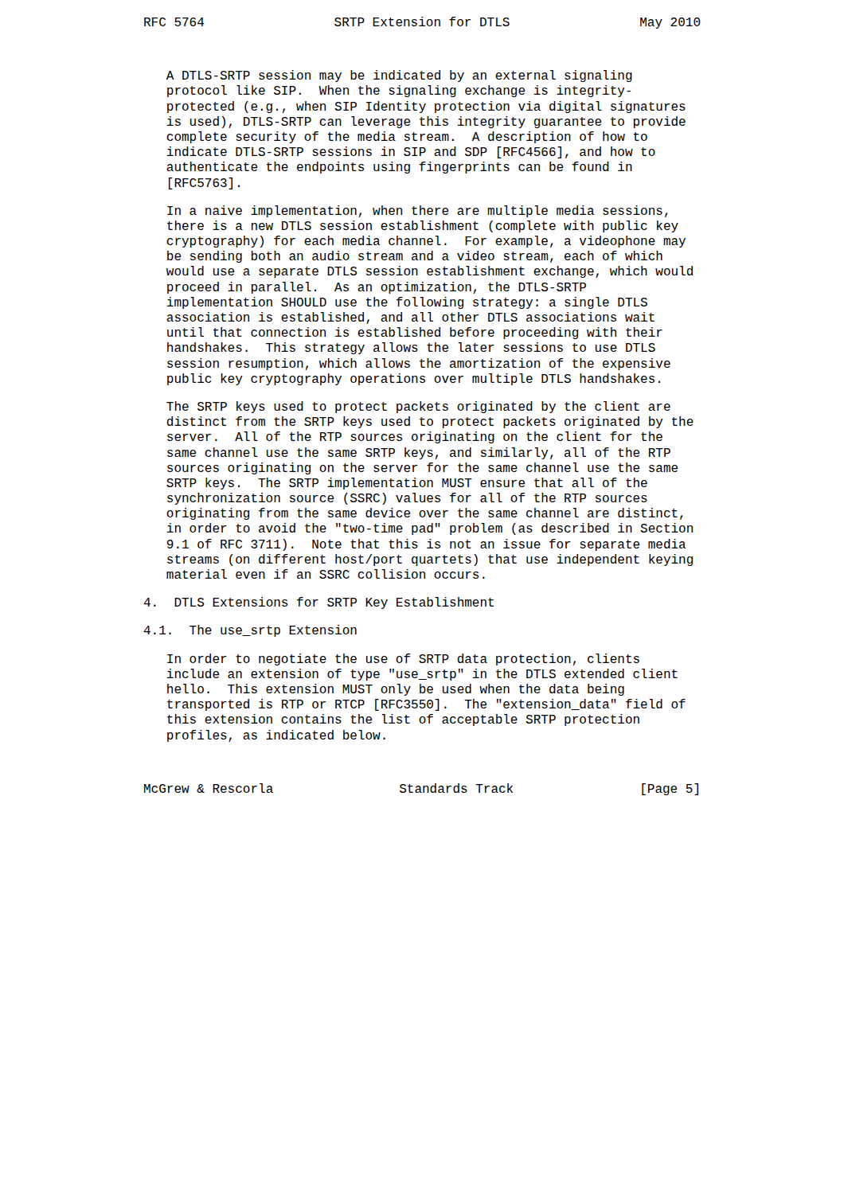RFC 5764 SRTP Extension for DTLS May 2010
A DTLS-SRTP session may be indicated by an external signaling protocol like SIP. When the signaling exchange is integrity- protected (e.g., when SIP Identity protection via digital signatures is used), DTLS-SRTP can leverage this integrity guarantee to provide complete security of the media stream. A description of how to indicate DTLS-SRTP sessions in SIP and SDP [RFC4566], and how to authenticate the endpoints using fingerprints can be found in [RFC5763].
In a naive implementation, when there are multiple media sessions, there is a new DTLS session establishment (complete with public key cryptography) for each media channel. For example, a videophone may be sending both an audio stream and a video stream, each of which would use a separate DTLS session establishment exchange, which would proceed in parallel. As an optimization, the DTLS-SRTP implementation SHOULD use the following strategy: a single DTLS association is established, and all other DTLS associations wait until that connection is established before proceeding with their handshakes. This strategy allows the later sessions to use DTLS session resumption, which allows the amortization of the expensive public key cryptography operations over multiple DTLS handshakes.
The SRTP keys used to protect packets originated by the client are distinct from the SRTP keys used to protect packets originated by the server. All of the RTP sources originating on the client for the same channel use the same SRTP keys, and similarly, all of the RTP sources originating on the server for the same channel use the same SRTP keys. The SRTP implementation MUST ensure that all of the synchronization source (SSRC) values for all of the RTP sources originating from the same device over the same channel are distinct, in order to avoid the "two-time pad" problem (as described in Section 9.1 of RFC 3711). Note that this is not an issue for separate media streams (on different host/port quartets) that use independent keying material even if an SSRC collision occurs.
4. DTLS Extensions for SRTP Key Establishment
4.1. The use_srtp Extension
In order to negotiate the use of SRTP data protection, clients include an extension of type "use_srtp" in the DTLS extended client hello. This extension MUST only be used when the data being transported is RTP or RTCP [RFC3550]. The "extension_data" field of this extension contains the list of acceptable SRTP protection profiles, as indicated below.
McGrew & Rescorla Standards Track [Page 5]